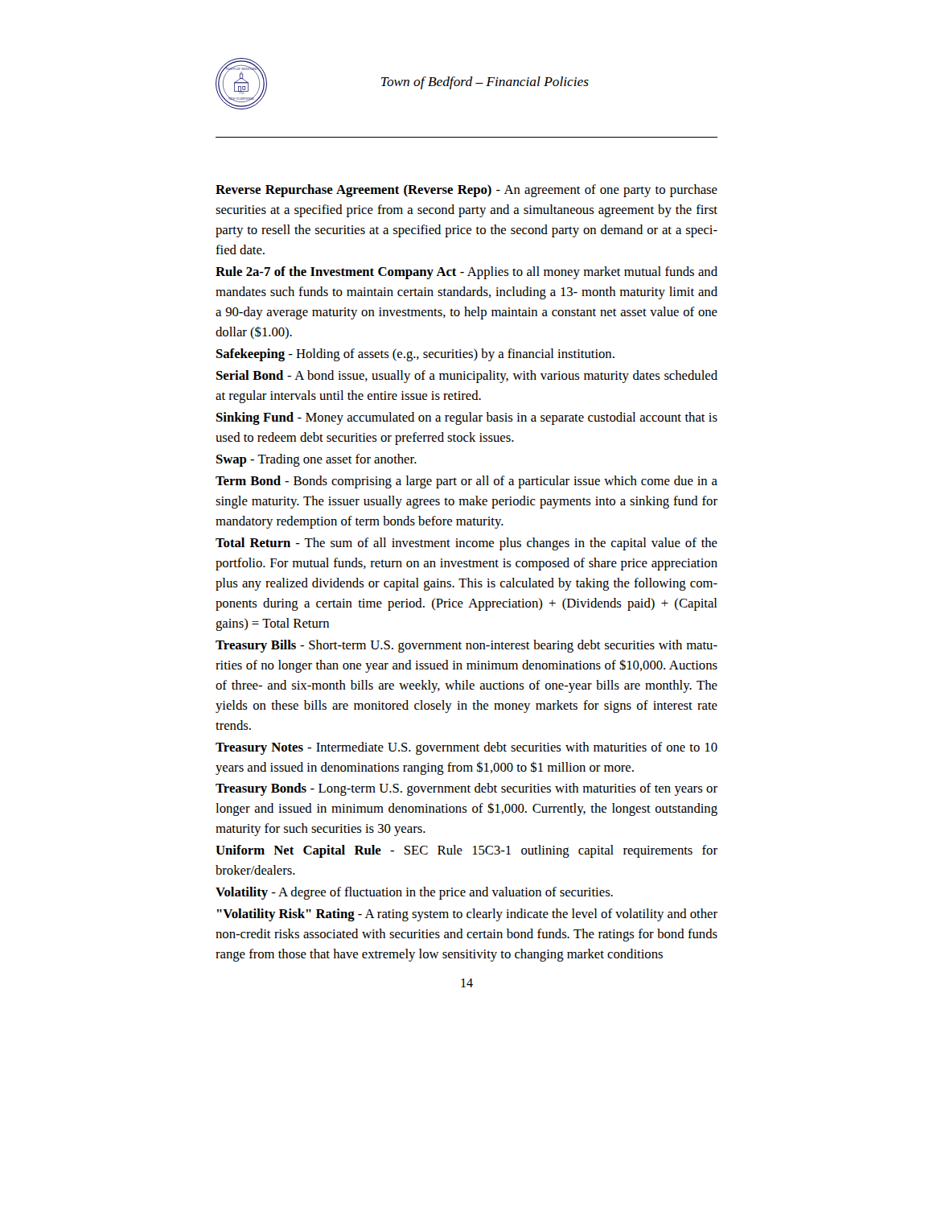TOWN OF BEDFORD NEW HAMPSHIRE 1750
Town of Bedford – Financial Policies
Reverse Repurchase Agreement (Reverse Repo) - An agreement of one party to purchase securities at a specified price from a second party and a simultaneous agreement by the first party to resell the securities at a specified price to the second party on demand or at a specified date.
Rule 2a-7 of the Investment Company Act - Applies to all money market mutual funds and mandates such funds to maintain certain standards, including a 13- month maturity limit and a 90-day average maturity on investments, to help maintain a constant net asset value of one dollar ($1.00).
Safekeeping - Holding of assets (e.g., securities) by a financial institution.
Serial Bond - A bond issue, usually of a municipality, with various maturity dates scheduled at regular intervals until the entire issue is retired.
Sinking Fund - Money accumulated on a regular basis in a separate custodial account that is used to redeem debt securities or preferred stock issues.
Swap - Trading one asset for another.
Term Bond - Bonds comprising a large part or all of a particular issue which come due in a single maturity. The issuer usually agrees to make periodic payments into a sinking fund for mandatory redemption of term bonds before maturity.
Total Return - The sum of all investment income plus changes in the capital value of the portfolio. For mutual funds, return on an investment is composed of share price appreciation plus any realized dividends or capital gains. This is calculated by taking the following components during a certain time period. (Price Appreciation) + (Dividends paid) + (Capital gains) = Total Return
Treasury Bills - Short-term U.S. government non-interest bearing debt securities with maturities of no longer than one year and issued in minimum denominations of $10,000. Auctions of three- and six-month bills are weekly, while auctions of one-year bills are monthly. The yields on these bills are monitored closely in the money markets for signs of interest rate trends.
Treasury Notes - Intermediate U.S. government debt securities with maturities of one to 10 years and issued in denominations ranging from $1,000 to $1 million or more.
Treasury Bonds - Long-term U.S. government debt securities with maturities of ten years or longer and issued in minimum denominations of $1,000. Currently, the longest outstanding maturity for such securities is 30 years.
Uniform Net Capital Rule - SEC Rule 15C3-1 outlining capital requirements for broker/dealers.
Volatility - A degree of fluctuation in the price and valuation of securities.
"Volatility Risk" Rating - A rating system to clearly indicate the level of volatility and other non-credit risks associated with securities and certain bond funds. The ratings for bond funds range from those that have extremely low sensitivity to changing market conditions
14